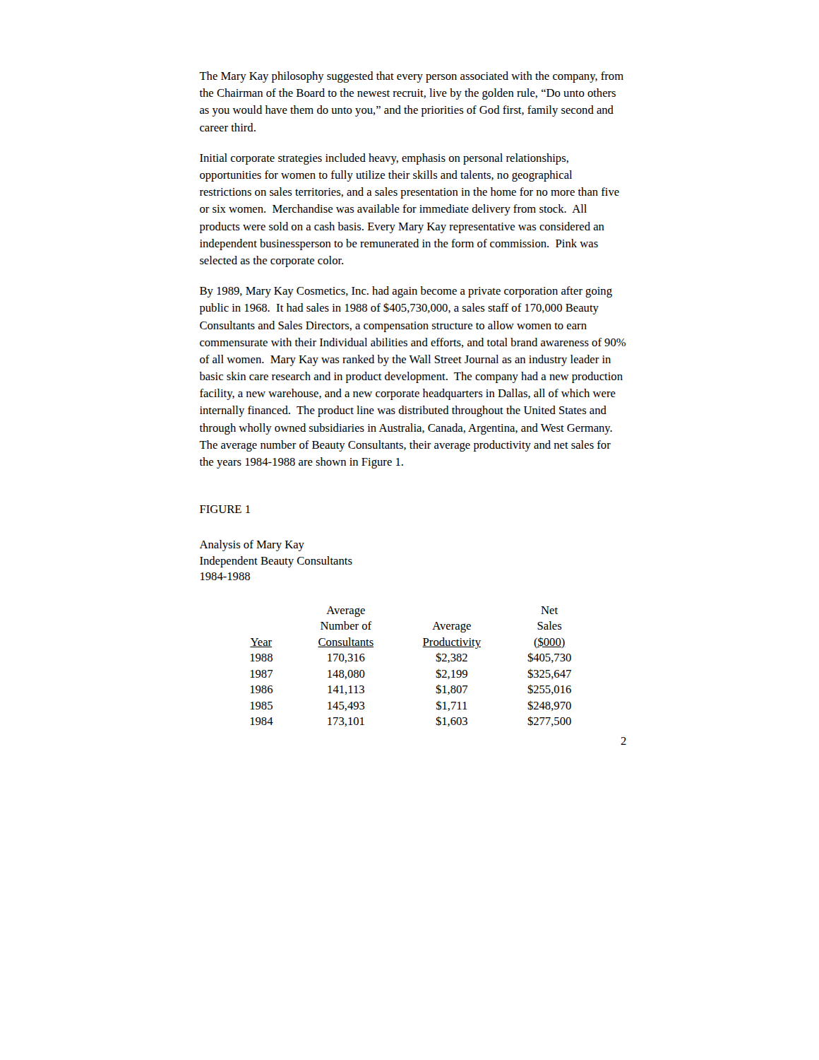The Mary Kay philosophy suggested that every person associated with the company, from the Chairman of the Board to the newest recruit, live by the golden rule, “Do unto others as you would have them do unto you,” and the priorities of God first, family second and career third.
Initial corporate strategies included heavy, emphasis on personal relationships, opportunities for women to fully utilize their skills and talents, no geographical restrictions on sales territories, and a sales presentation in the home for no more than five or six women. Merchandise was available for immediate delivery from stock. All products were sold on a cash basis. Every Mary Kay representative was considered an independent businessperson to be remunerated in the form of commission. Pink was selected as the corporate color.
By 1989, Mary Kay Cosmetics, Inc. had again become a private corporation after going public in 1968. It had sales in 1988 of $405,730,000, a sales staff of 170,000 Beauty Consultants and Sales Directors, a compensation structure to allow women to earn commensurate with their Individual abilities and efforts, and total brand awareness of 90% of all women. Mary Kay was ranked by the Wall Street Journal as an industry leader in basic skin care research and in product development. The company had a new production facility, a new warehouse, and a new corporate headquarters in Dallas, all of which were internally financed. The product line was distributed throughout the United States and through wholly owned subsidiaries in Australia, Canada, Argentina, and West Germany. The average number of Beauty Consultants, their average productivity and net sales for the years 1984-1988 are shown in Figure 1.
FIGURE 1
Analysis of Mary Kay
Independent Beauty Consultants
1984-1988
| | Average | | Net |
| | Number of | Average | Sales |
| Year | Consultants | Productivity | ($000) |
| 1988 | 170,316 | $2,382 | $405,730 |
| 1987 | 148,080 | $2,199 | $325,647 |
| 1986 | 141,113 | $1,807 | $255,016 |
| 1985 | 145,493 | $1,711 | $248,970 |
| 1984 | 173,101 | $1,603 | $277,500 |
2